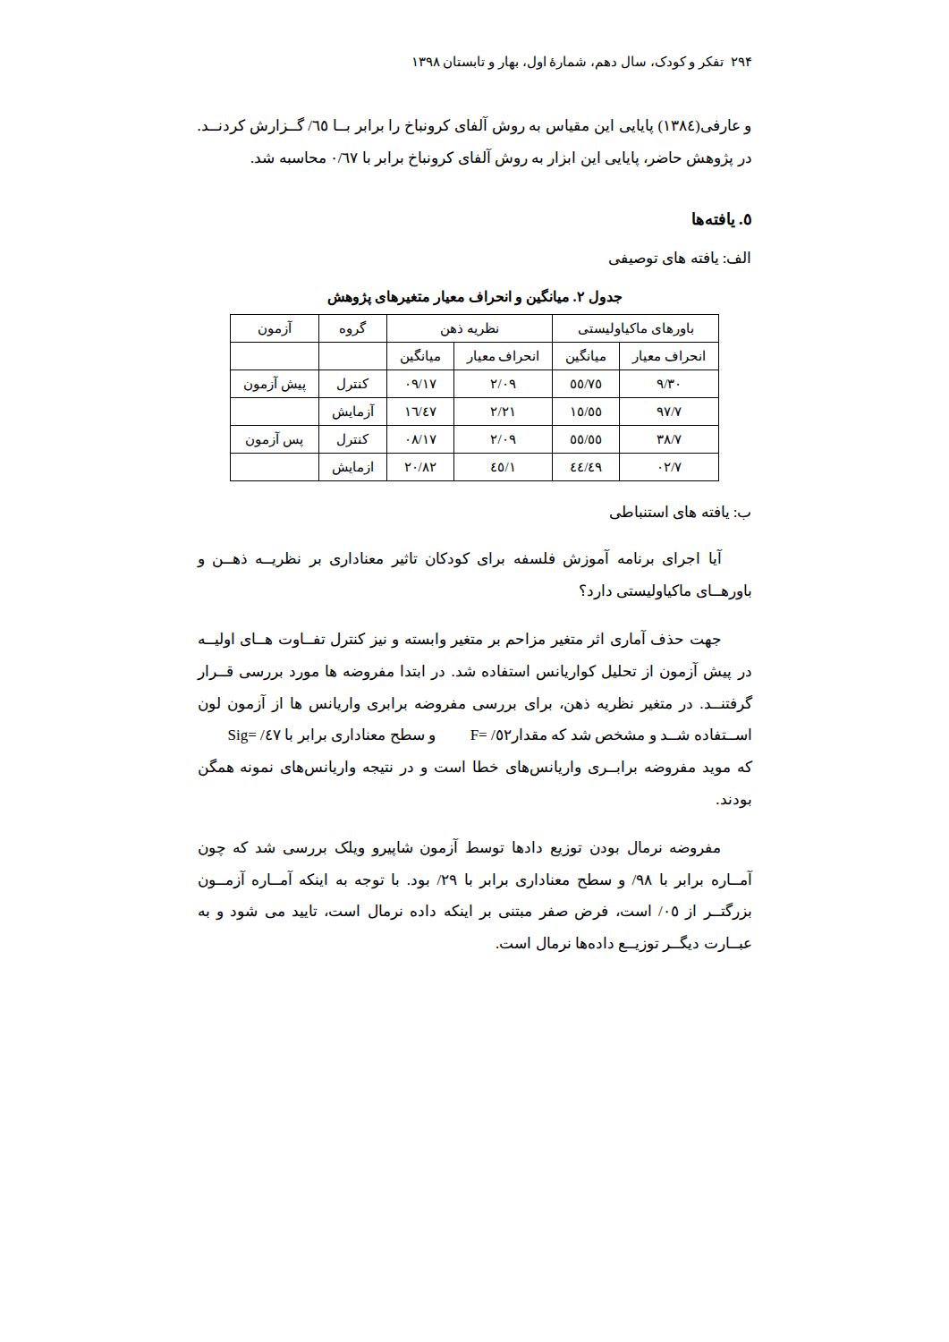۲۹۴ تفکر و کودک، سال دهم، شمارهٔ اول، بهار و تابستان ۱۳۹۸
و عارفی(۱۳۸٤) پایایی این مقیاس به روش آلفای کرونباخ را برابر بــا ٦٥/ گــزارش کردنــد. در پژوهش حاضر، پایایی این ابزار به روش آلفای کرونباخ برابر با ۰/٦٧ محاسبه شد.
٥. یافته‌ها
الف: یافته های توصیفی
جدول ۲. میانگین و انحراف معیار متغیرهای پژوهش
| باورهای ماکیاولیستی | نظریه ذهن | گروه | آزمون |
| --- | --- | --- | --- |
| انحراف معیار | میانگین | انحراف معیار | میانگین | | |
| ۹/۳۰ | ٥٥/٧٥ | ۲/۰۹ | ۱٧/۰۹ | کنترل | پیش آزمون |
| ٧/۹٧ | ٥٥/۱٥ | ۲/۲۱ | ۱٦/٤٧ | آزمایش | |
| ٧/۳۸ | ٥٥/٥٥ | ۲/۰۹ | ۱٧/۰۸ | کنترل | پس آزمون |
| ٧/۰۲ | ٤۹/٤٤ | ۱/٤٥ | ۲۰/۸۲ | ازمایش | |
ب: یافته های استنباطی
آیا اجرای برنامه آموزش فلسفه برای کودکان تاثیر معناداری بر نظریــه ذهــن و باورهــای ماکیاولیستی دارد؟
جهت حذف آماری اثر متغیر مزاحم بر متغیر وابسته و نیز کنترل تفــاوت هــای اولیــه در پیش آزمون از تحلیل کواریانس استفاده شد. در ابتدا مفروضه ها مورد بررسی قــرار گرفتنــد. در متغیر نظریه ذهن، برای بررسی مفروضه برابری واریانس ها از آزمون لون اســتفاده شــد و مشخص شد که مقدارF= /٥۲ و سطح معناداری برابر با Sig= /٤٧ که موید مفروضه برابــری واریانس‌های خطا است و در نتیجه واریانس‌های نمونه همگن بودند.
مفروضه نرمال بودن توزیع دادها توسط آزمون شاپیرو ویلک بررسی شد که چون آمــاره برابر با ۹۸/ و سطح معناداری برابر با ۲۹/ بود. با توجه به اینکه آمــاره آزمــون بزرگتــر از ۰٥/ است، فرض صفر مبتنی بر اینکه داده نرمال است، تایید می شود و به عبــارت دیگــر توزیــع داده‌ها نرمال است.